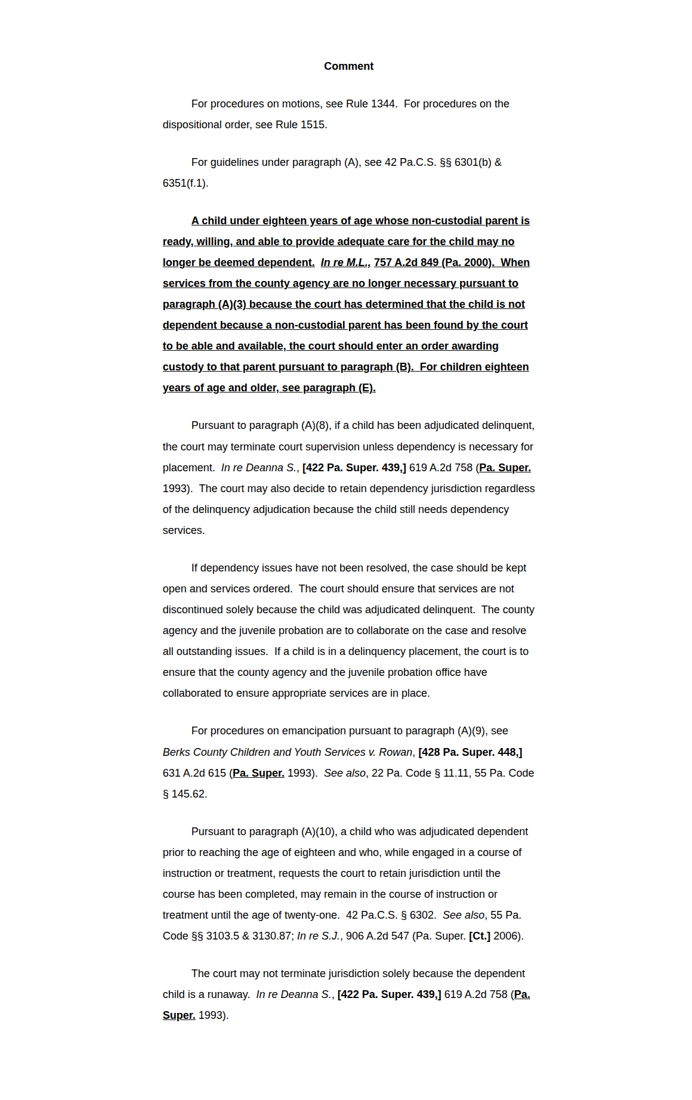Comment
For procedures on motions, see Rule 1344. For procedures on the dispositional order, see Rule 1515.
For guidelines under paragraph (A), see 42 Pa.C.S. §§ 6301(b) & 6351(f.1).
A child under eighteen years of age whose non-custodial parent is ready, willing, and able to provide adequate care for the child may no longer be deemed dependent. In re M.L., 757 A.2d 849 (Pa. 2000). When services from the county agency are no longer necessary pursuant to paragraph (A)(3) because the court has determined that the child is not dependent because a non-custodial parent has been found by the court to be able and available, the court should enter an order awarding custody to that parent pursuant to paragraph (B). For children eighteen years of age and older, see paragraph (E).
Pursuant to paragraph (A)(8), if a child has been adjudicated delinquent, the court may terminate court supervision unless dependency is necessary for placement. In re Deanna S., [422 Pa. Super. 439,] 619 A.2d 758 (Pa. Super. 1993). The court may also decide to retain dependency jurisdiction regardless of the delinquency adjudication because the child still needs dependency services.
If dependency issues have not been resolved, the case should be kept open and services ordered. The court should ensure that services are not discontinued solely because the child was adjudicated delinquent. The county agency and the juvenile probation are to collaborate on the case and resolve all outstanding issues. If a child is in a delinquency placement, the court is to ensure that the county agency and the juvenile probation office have collaborated to ensure appropriate services are in place.
For procedures on emancipation pursuant to paragraph (A)(9), see Berks County Children and Youth Services v. Rowan, [428 Pa. Super. 448,] 631 A.2d 615 (Pa. Super. 1993). See also, 22 Pa. Code § 11.11, 55 Pa. Code § 145.62.
Pursuant to paragraph (A)(10), a child who was adjudicated dependent prior to reaching the age of eighteen and who, while engaged in a course of instruction or treatment, requests the court to retain jurisdiction until the course has been completed, may remain in the course of instruction or treatment until the age of twenty-one. 42 Pa.C.S. § 6302. See also, 55 Pa. Code §§ 3103.5 & 3130.87; In re S.J., 906 A.2d 547 (Pa. Super. [Ct.] 2006).
The court may not terminate jurisdiction solely because the dependent child is a runaway. In re Deanna S., [422 Pa. Super. 439,] 619 A.2d 758 (Pa. Super. 1993).